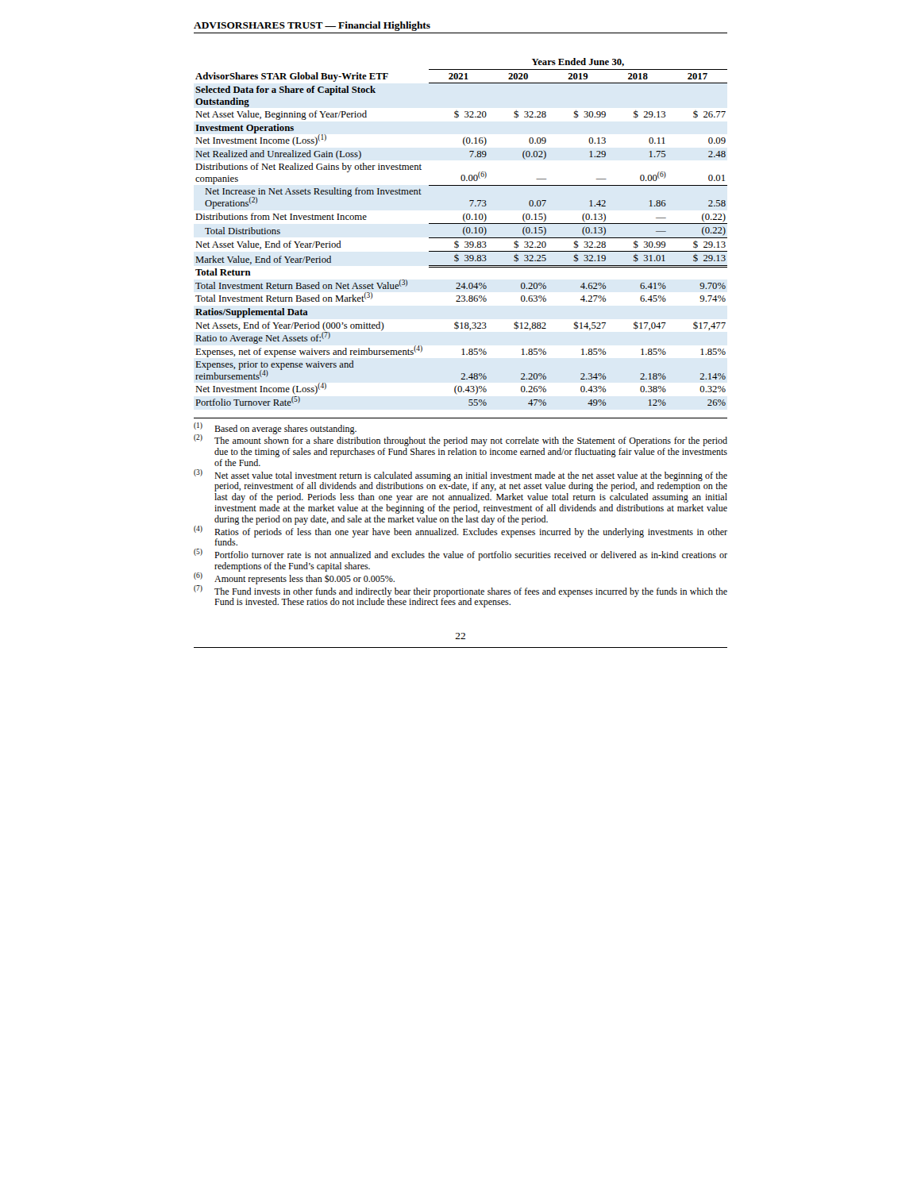ADVISORSHARES TRUST — Financial Highlights
| | Years Ended June 30, |
| AdvisorShares STAR Global Buy-Write ETF | 2021 | 2020 | 2019 | 2018 | 2017 |
| Selected Data for a Share of Capital Stock Outstanding | | | | | |
| Net Asset Value, Beginning of Year/Period | $ 32.20 | $ 32.28 | $ 30.99 | $ 29.13 | $ 26.77 |
| Investment Operations | | | | | |
| Net Investment Income (Loss) (1) | (0.16) | 0.09 | 0.13 | 0.11 | 0.09 |
| Net Realized and Unrealized Gain (Loss) | 7.89 | (0.02) | 1.29 | 1.75 | 2.48 |
| Distributions of Net Realized Gains by other investment companies | 0.00 (6) | — | — | 0.00 (6) | 0.01 |
| Net Increase in Net Assets Resulting from Investment Operations (2) | 7.73 | 0.07 | 1.42 | 1.86 | 2.58 |
| Distributions from Net Investment Income | (0.10) | (0.15) | (0.13) | — | (0.22) |
| Total Distributions | (0.10) | (0.15) | (0.13) | — | (0.22) |
| Net Asset Value, End of Year/Period | $ 39.83 | $ 32.20 | $ 32.28 | $ 30.99 | $ 29.13 |
| Market Value, End of Year/Period | $ 39.83 | $ 32.25 | $ 32.19 | $ 31.01 | $ 29.13 |
| Total Return | | | | | |
| Total Investment Return Based on Net Asset Value (3) | 24.04% | 0.20% | 4.62% | 6.41% | 9.70% |
| Total Investment Return Based on Market (3) | 23.86% | 0.63% | 4.27% | 6.45% | 9.74% |
| Ratios/Supplemental Data | | | | | |
| Net Assets, End of Year/Period (000’s omitted) | $18,323 | $12,882 | $14,527 | $17,047 | $17,477 |
| Ratio to Average Net Assets of: (7) | | | | | |
| Expenses, net of expense waivers and reimbursements (4) | 1.85% | 1.85% | 1.85% | 1.85% | 1.85% |
| Expenses, prior to expense waivers and reimbursements (4) | 2.48% | 2.20% | 2.34% | 2.18% | 2.14% |
| Net Investment Income (Loss) (4) | (0.43)% | 0.26% | 0.43% | 0.38% | 0.32% |
| Portfolio Turnover Rate (5) | 55% | 47% | 49% | 12% | 26% |
| (1) | Based on average shares outstanding. |
| (2) | The amount shown for a share distribution throughout the period may not correlate with the Statement of Operations for the period due to the timing of sales and repurchases of Fund Shares in relation to income earned and/or fluctuating fair value of the investments of the Fund. |
| (3) | Net asset value total investment return is calculated assuming an initial investment made at the net asset value at the beginning of the period, reinvestment of all dividends and distributions on ex-date, if any, at net asset value during the period, and redemption on the last day of the period. Periods less than one year are not annualized. Market value total return is calculated assuming an initial investment made at the market value at the beginning of the period, reinvestment of all dividends and distributions at market value during the period on pay date, and sale at the market value on the last day of the period. |
| (4) | Ratios of periods of less than one year have been annualized. Excludes expenses incurred by the underlying investments in other funds. |
| (5) | Portfolio turnover rate is not annualized and excludes the value of portfolio securities received or delivered as in-kind creations or redemptions of the Fund’s capital shares. |
| (6) | Amount represents less than $0.005 or 0.005%. |
| (7) | The Fund invests in other funds and indirectly bear their proportionate shares of fees and expenses incurred by the funds in which the Fund is invested. These ratios do not include these indirect fees and expenses. |
22